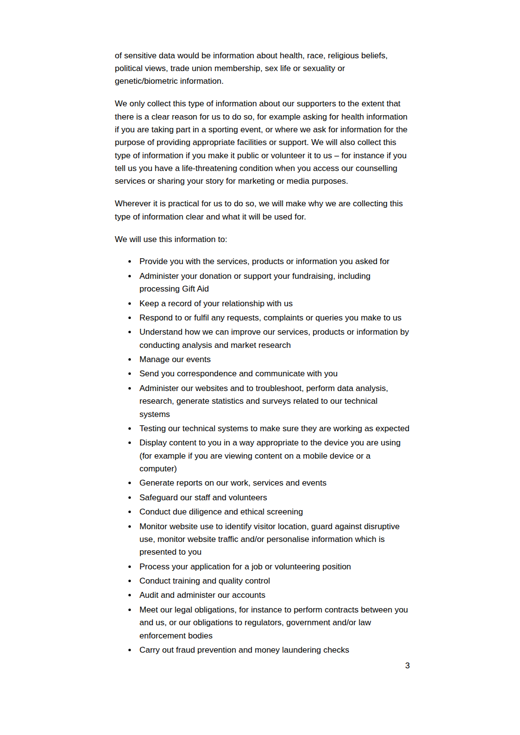of sensitive data would be information about health, race, religious beliefs, political views, trade union membership, sex life or sexuality or genetic/biometric information.
We only collect this type of information about our supporters to the extent that there is a clear reason for us to do so, for example asking for health information if you are taking part in a sporting event, or where we ask for information for the purpose of providing appropriate facilities or support. We will also collect this type of information if you make it public or volunteer it to us – for instance if you tell us you have a life-threatening condition when you access our counselling services or sharing your story for marketing or media purposes.
Wherever it is practical for us to do so, we will make why we are collecting this type of information clear and what it will be used for.
We will use this information to:
Provide you with the services, products or information you asked for
Administer your donation or support your fundraising, including processing Gift Aid
Keep a record of your relationship with us
Respond to or fulfil any requests, complaints or queries you make to us
Understand how we can improve our services, products or information by conducting analysis and market research
Manage our events
Send you correspondence and communicate with you
Administer our websites and to troubleshoot, perform data analysis, research, generate statistics and surveys related to our technical systems
Testing our technical systems to make sure they are working as expected
Display content to you in a way appropriate to the device you are using (for example if you are viewing content on a mobile device or a computer)
Generate reports on our work, services and events
Safeguard our staff and volunteers
Conduct due diligence and ethical screening
Monitor website use to identify visitor location, guard against disruptive use, monitor website traffic and/or personalise information which is presented to you
Process your application for a job or volunteering position
Conduct training and quality control
Audit and administer our accounts
Meet our legal obligations, for instance to perform contracts between you and us, or our obligations to regulators, government and/or law enforcement bodies
Carry out fraud prevention and money laundering checks
3